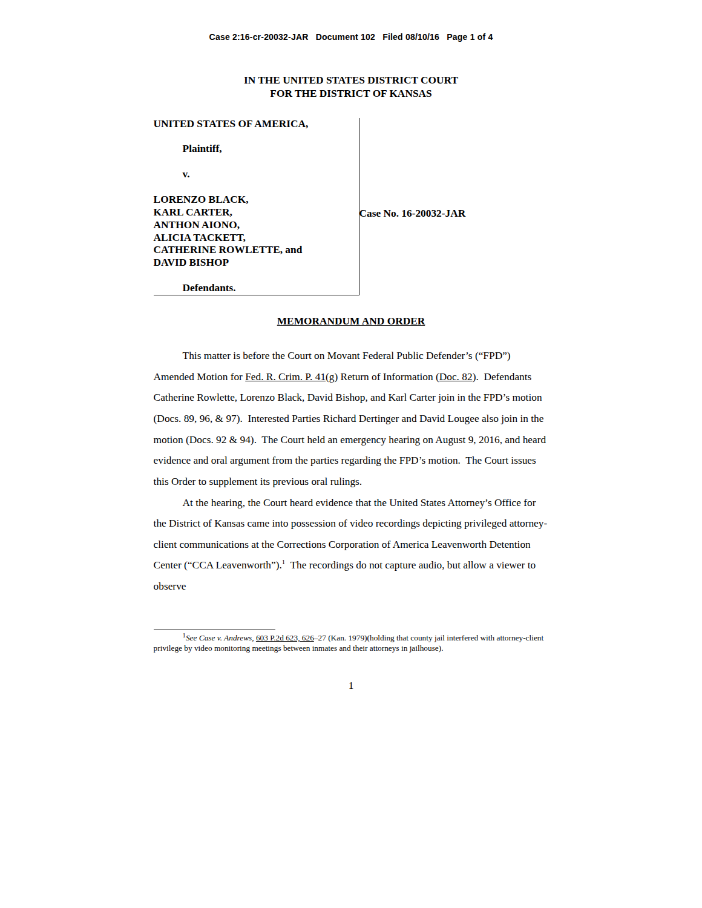Case 2:16-cr-20032-JAR Document 102 Filed 08/10/16 Page 1 of 4
IN THE UNITED STATES DISTRICT COURT
FOR THE DISTRICT OF KANSAS
| UNITED STATES OF AMERICA, Plaintiff, v. LORENZO BLACK, KARL CARTER, ANTHON AIONO, ALICIA TACKETT, CATHERINE ROWLETTE, and DAVID BISHOP Defendants. | Case No. 16-20032-JAR |
MEMORANDUM AND ORDER
This matter is before the Court on Movant Federal Public Defender’s (“FPD”) Amended Motion for Fed. R. Crim. P. 41(g) Return of Information (Doc. 82). Defendants Catherine Rowlette, Lorenzo Black, David Bishop, and Karl Carter join in the FPD’s motion (Docs. 89, 96, & 97). Interested Parties Richard Dertinger and David Lougee also join in the motion (Docs. 92 & 94). The Court held an emergency hearing on August 9, 2016, and heard evidence and oral argument from the parties regarding the FPD’s motion. The Court issues this Order to supplement its previous oral rulings.
At the hearing, the Court heard evidence that the United States Attorney’s Office for the District of Kansas came into possession of video recordings depicting privileged attorney-client communications at the Corrections Corporation of America Leavenworth Detention Center (“CCA Leavenworth”).1 The recordings do not capture audio, but allow a viewer to observe
1See Case v. Andrews, 603 P.2d 623, 626–27 (Kan. 1979)(holding that county jail interfered with attorney-client privilege by video monitoring meetings between inmates and their attorneys in jailhouse).
1